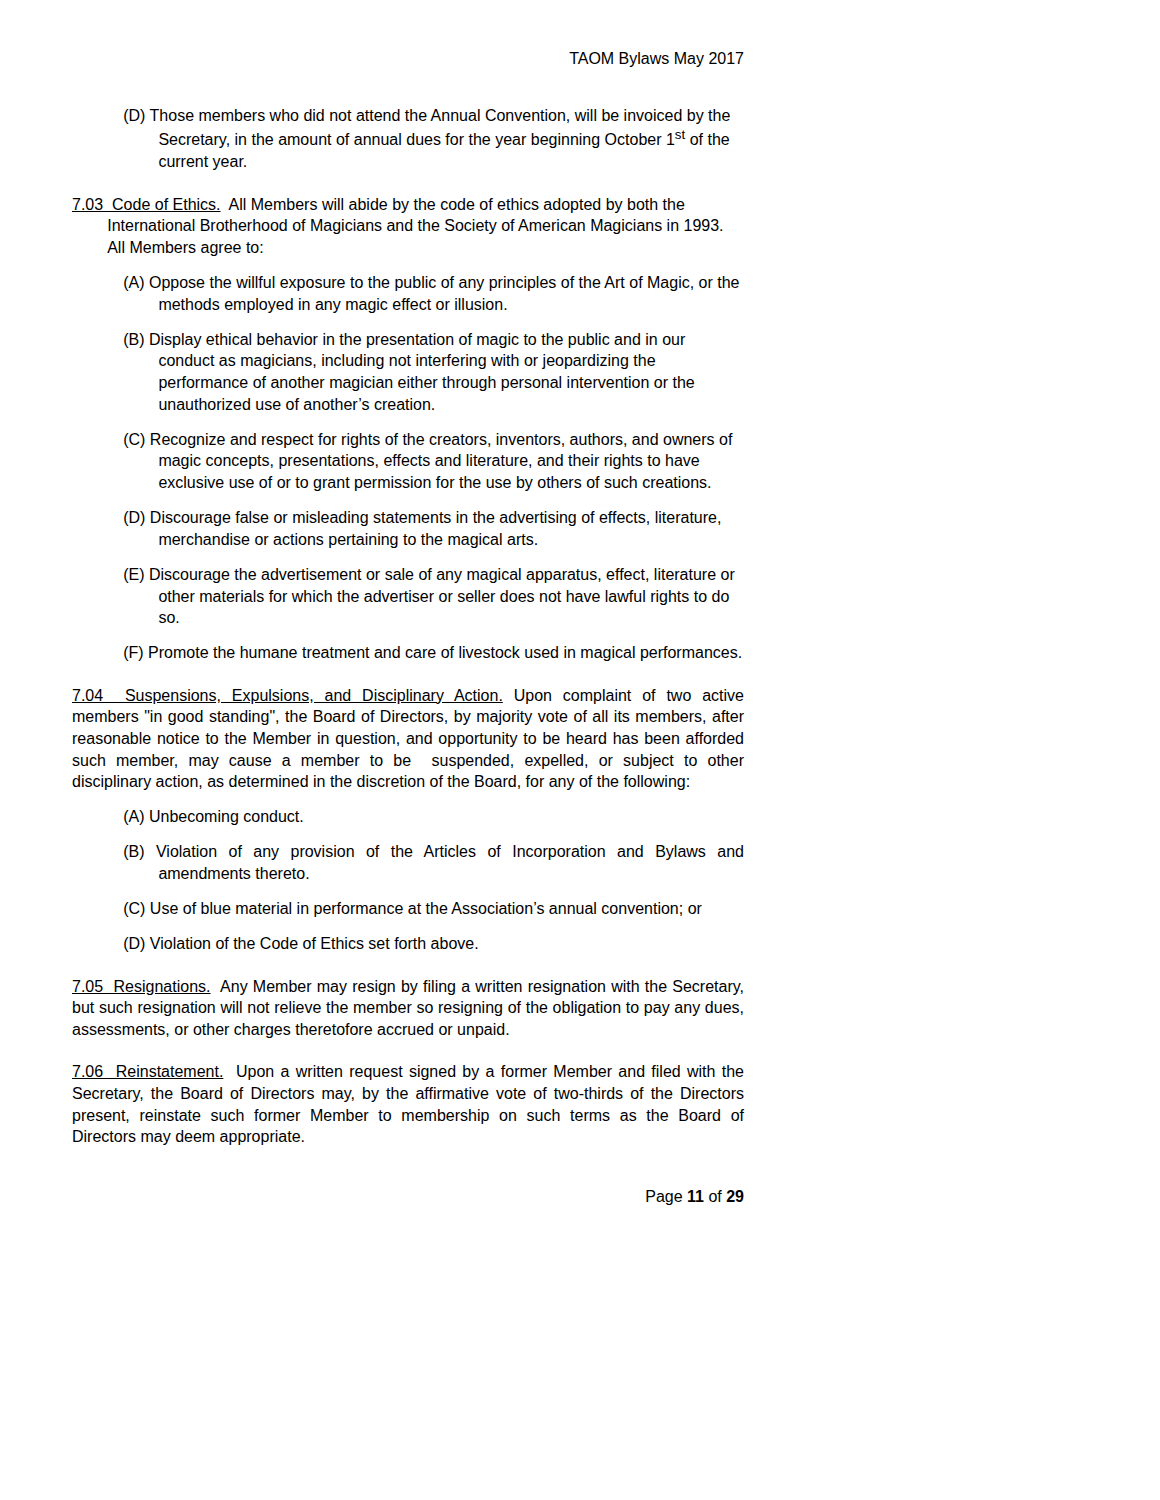TAOM Bylaws May 2017
(D) Those members who did not attend the Annual Convention, will be invoiced by the Secretary, in the amount of annual dues for the year beginning October 1st of the current year.
7.03 Code of Ethics. All Members will abide by the code of ethics adopted by both the International Brotherhood of Magicians and the Society of American Magicians in 1993. All Members agree to:
(A) Oppose the willful exposure to the public of any principles of the Art of Magic, or the methods employed in any magic effect or illusion.
(B) Display ethical behavior in the presentation of magic to the public and in our conduct as magicians, including not interfering with or jeopardizing the performance of another magician either through personal intervention or the unauthorized use of another’s creation.
(C) Recognize and respect for rights of the creators, inventors, authors, and owners of magic concepts, presentations, effects and literature, and their rights to have exclusive use of or to grant permission for the use by others of such creations.
(D) Discourage false or misleading statements in the advertising of effects, literature, merchandise or actions pertaining to the magical arts.
(E) Discourage the advertisement or sale of any magical apparatus, effect, literature or other materials for which the advertiser or seller does not have lawful rights to do so.
(F) Promote the humane treatment and care of livestock used in magical performances.
7.04 Suspensions, Expulsions, and Disciplinary Action. Upon complaint of two active members "in good standing", the Board of Directors, by majority vote of all its members, after reasonable notice to the Member in question, and opportunity to be heard has been afforded such member, may cause a member to be suspended, expelled, or subject to other disciplinary action, as determined in the discretion of the Board, for any of the following:
(A) Unbecoming conduct.
(B) Violation of any provision of the Articles of Incorporation and Bylaws and amendments thereto.
(C) Use of blue material in performance at the Association’s annual convention; or
(D) Violation of the Code of Ethics set forth above.
7.05 Resignations. Any Member may resign by filing a written resignation with the Secretary, but such resignation will not relieve the member so resigning of the obligation to pay any dues, assessments, or other charges theretofore accrued or unpaid.
7.06 Reinstatement. Upon a written request signed by a former Member and filed with the Secretary, the Board of Directors may, by the affirmative vote of two-thirds of the Directors present, reinstate such former Member to membership on such terms as the Board of Directors may deem appropriate.
Page 11 of 29